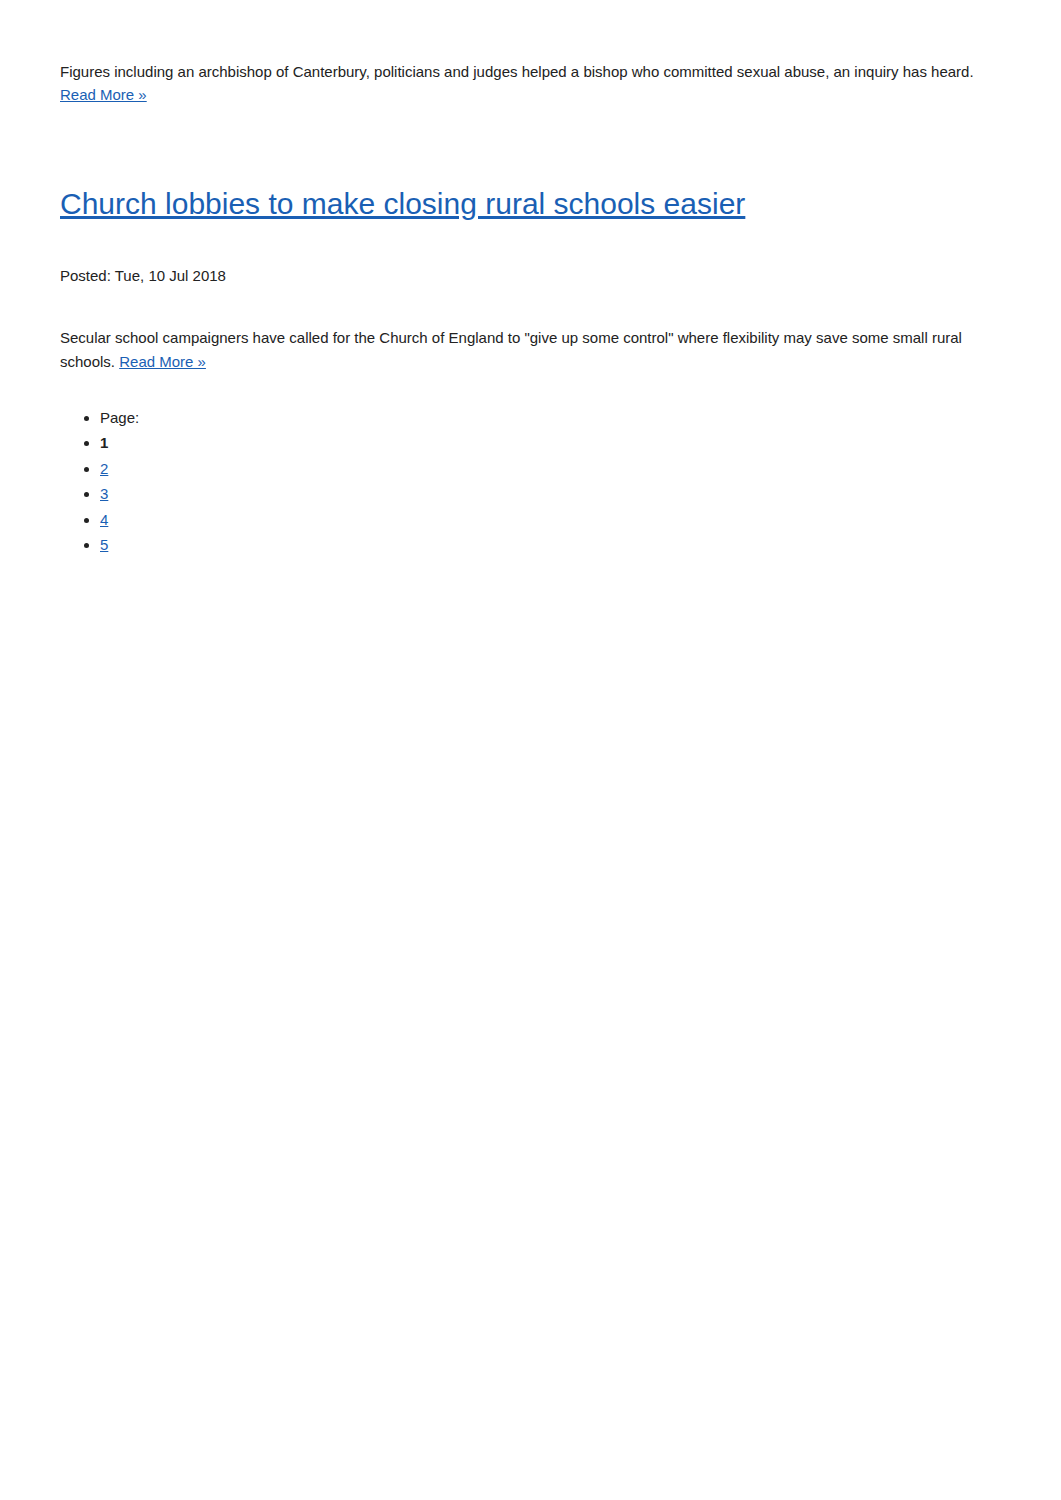Figures including an archbishop of Canterbury, politicians and judges helped a bishop who committed sexual abuse, an inquiry has heard. Read More »
Church lobbies to make closing rural schools easier
Posted: Tue, 10 Jul 2018
Secular school campaigners have called for the Church of England to "give up some control" where flexibility may save some small rural schools. Read More »
Page:
1
2
3
4
5